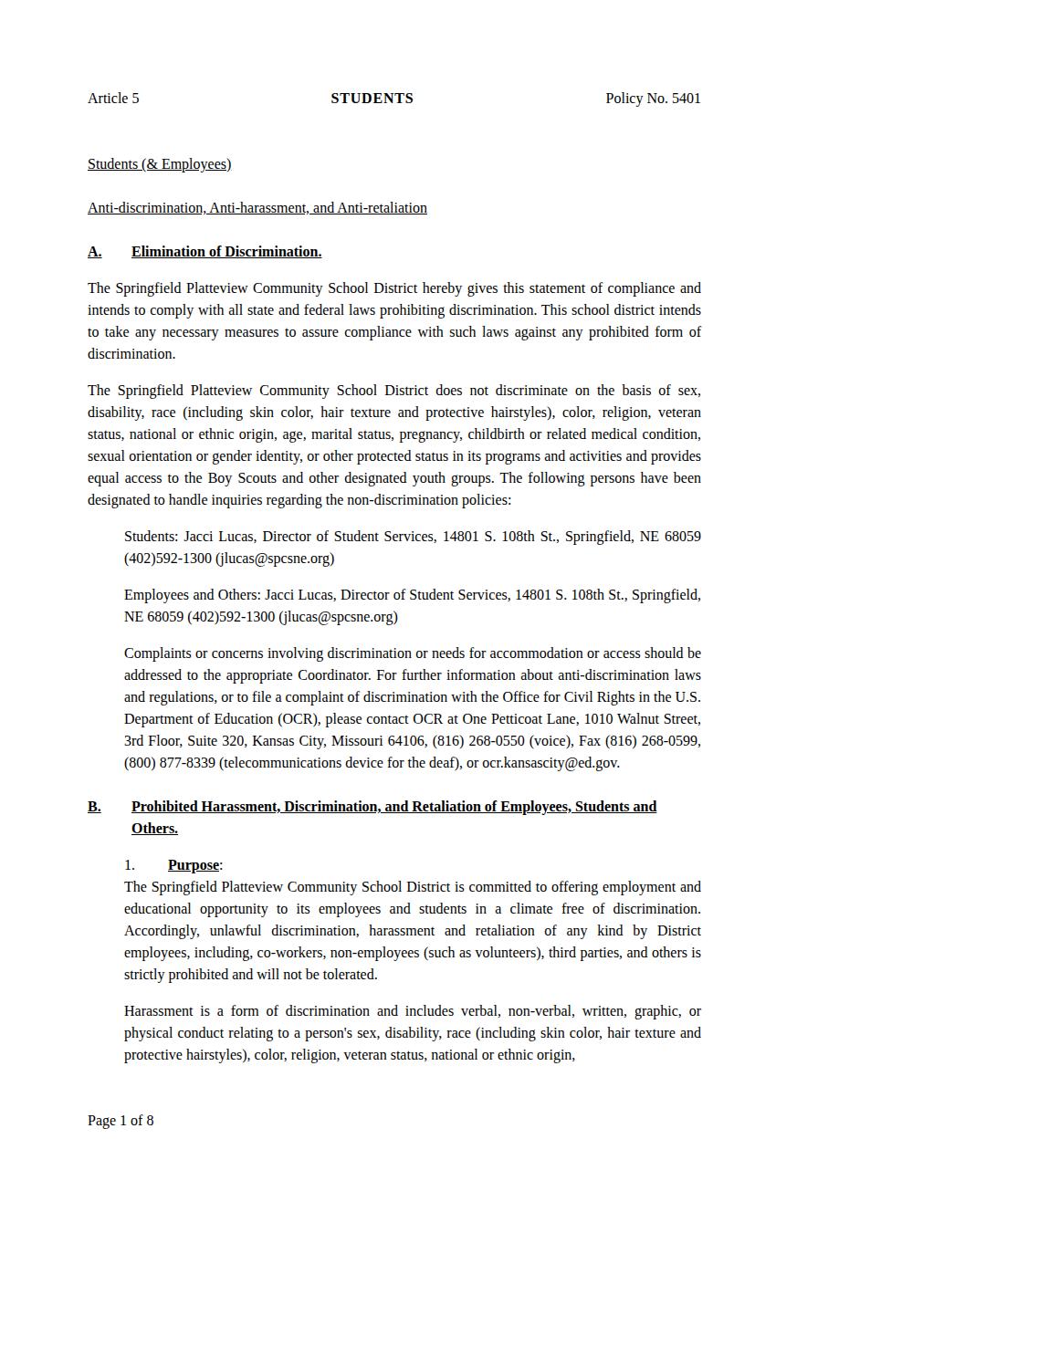Article 5
STUDENTS
Policy No. 5401
Students (& Employees)
Anti-discrimination, Anti-harassment, and Anti-retaliation
A. Elimination of Discrimination.
The Springfield Platteview Community School District hereby gives this statement of compliance and intends to comply with all state and federal laws prohibiting discrimination. This school district intends to take any necessary measures to assure compliance with such laws against any prohibited form of discrimination.
The Springfield Platteview Community School District does not discriminate on the basis of sex, disability, race (including skin color, hair texture and protective hairstyles), color, religion, veteran status, national or ethnic origin, age, marital status, pregnancy, childbirth or related medical condition, sexual orientation or gender identity, or other protected status in its programs and activities and provides equal access to the Boy Scouts and other designated youth groups. The following persons have been designated to handle inquiries regarding the non-discrimination policies:
Students: Jacci Lucas, Director of Student Services, 14801 S. 108th St., Springfield, NE 68059 (402)592-1300 (jlucas@spcsne.org)
Employees and Others: Jacci Lucas, Director of Student Services, 14801 S. 108th St., Springfield, NE 68059 (402)592-1300 (jlucas@spcsne.org)
Complaints or concerns involving discrimination or needs for accommodation or access should be addressed to the appropriate Coordinator. For further information about anti-discrimination laws and regulations, or to file a complaint of discrimination with the Office for Civil Rights in the U.S. Department of Education (OCR), please contact OCR at One Petticoat Lane, 1010 Walnut Street, 3rd Floor, Suite 320, Kansas City, Missouri 64106, (816) 268-0550 (voice), Fax (816) 268-0599, (800) 877-8339 (telecommunications device for the deaf), or ocr.kansascity@ed.gov.
B. Prohibited Harassment, Discrimination, and Retaliation of Employees, Students and Others.
1. Purpose:
The Springfield Platteview Community School District is committed to offering employment and educational opportunity to its employees and students in a climate free of discrimination. Accordingly, unlawful discrimination, harassment and retaliation of any kind by District employees, including, co-workers, non-employees (such as volunteers), third parties, and others is strictly prohibited and will not be tolerated.
Harassment is a form of discrimination and includes verbal, non-verbal, written, graphic, or physical conduct relating to a person's sex, disability, race (including skin color, hair texture and protective hairstyles), color, religion, veteran status, national or ethnic origin,
Page 1 of 8